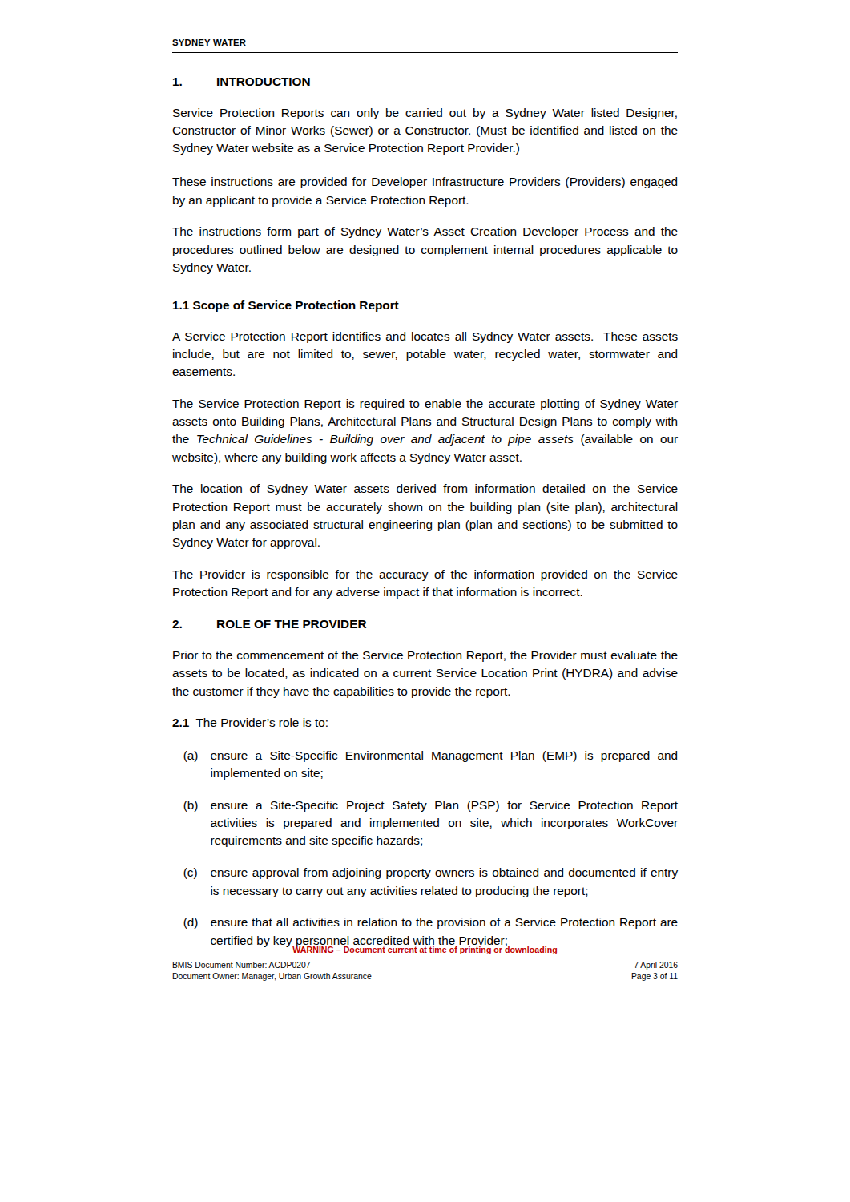SYDNEY WATER
1. INTRODUCTION
Service Protection Reports can only be carried out by a Sydney Water listed Designer, Constructor of Minor Works (Sewer) or a Constructor. (Must be identified and listed on the Sydney Water website as a Service Protection Report Provider.)
These instructions are provided for Developer Infrastructure Providers (Providers) engaged by an applicant to provide a Service Protection Report.
The instructions form part of Sydney Water’s Asset Creation Developer Process and the procedures outlined below are designed to complement internal procedures applicable to Sydney Water.
1.1 Scope of Service Protection Report
A Service Protection Report identifies and locates all Sydney Water assets. These assets include, but are not limited to, sewer, potable water, recycled water, stormwater and easements.
The Service Protection Report is required to enable the accurate plotting of Sydney Water assets onto Building Plans, Architectural Plans and Structural Design Plans to comply with the Technical Guidelines - Building over and adjacent to pipe assets (available on our website), where any building work affects a Sydney Water asset.
The location of Sydney Water assets derived from information detailed on the Service Protection Report must be accurately shown on the building plan (site plan), architectural plan and any associated structural engineering plan (plan and sections) to be submitted to Sydney Water for approval.
The Provider is responsible for the accuracy of the information provided on the Service Protection Report and for any adverse impact if that information is incorrect.
2. ROLE OF THE PROVIDER
Prior to the commencement of the Service Protection Report, the Provider must evaluate the assets to be located, as indicated on a current Service Location Print (HYDRA) and advise the customer if they have the capabilities to provide the report.
2.1 The Provider’s role is to:
(a) ensure a Site-Specific Environmental Management Plan (EMP) is prepared and implemented on site;
(b) ensure a Site-Specific Project Safety Plan (PSP) for Service Protection Report activities is prepared and implemented on site, which incorporates WorkCover requirements and site specific hazards;
(c) ensure approval from adjoining property owners is obtained and documented if entry is necessary to carry out any activities related to producing the report;
(d) ensure that all activities in relation to the provision of a Service Protection Report are certified by key personnel accredited with the Provider;
WARNING – Document current at time of printing or downloading
BMIS Document Number: ACDP0207
7 April 2016
Document Owner: Manager, Urban Growth Assurance
Page 3 of 11